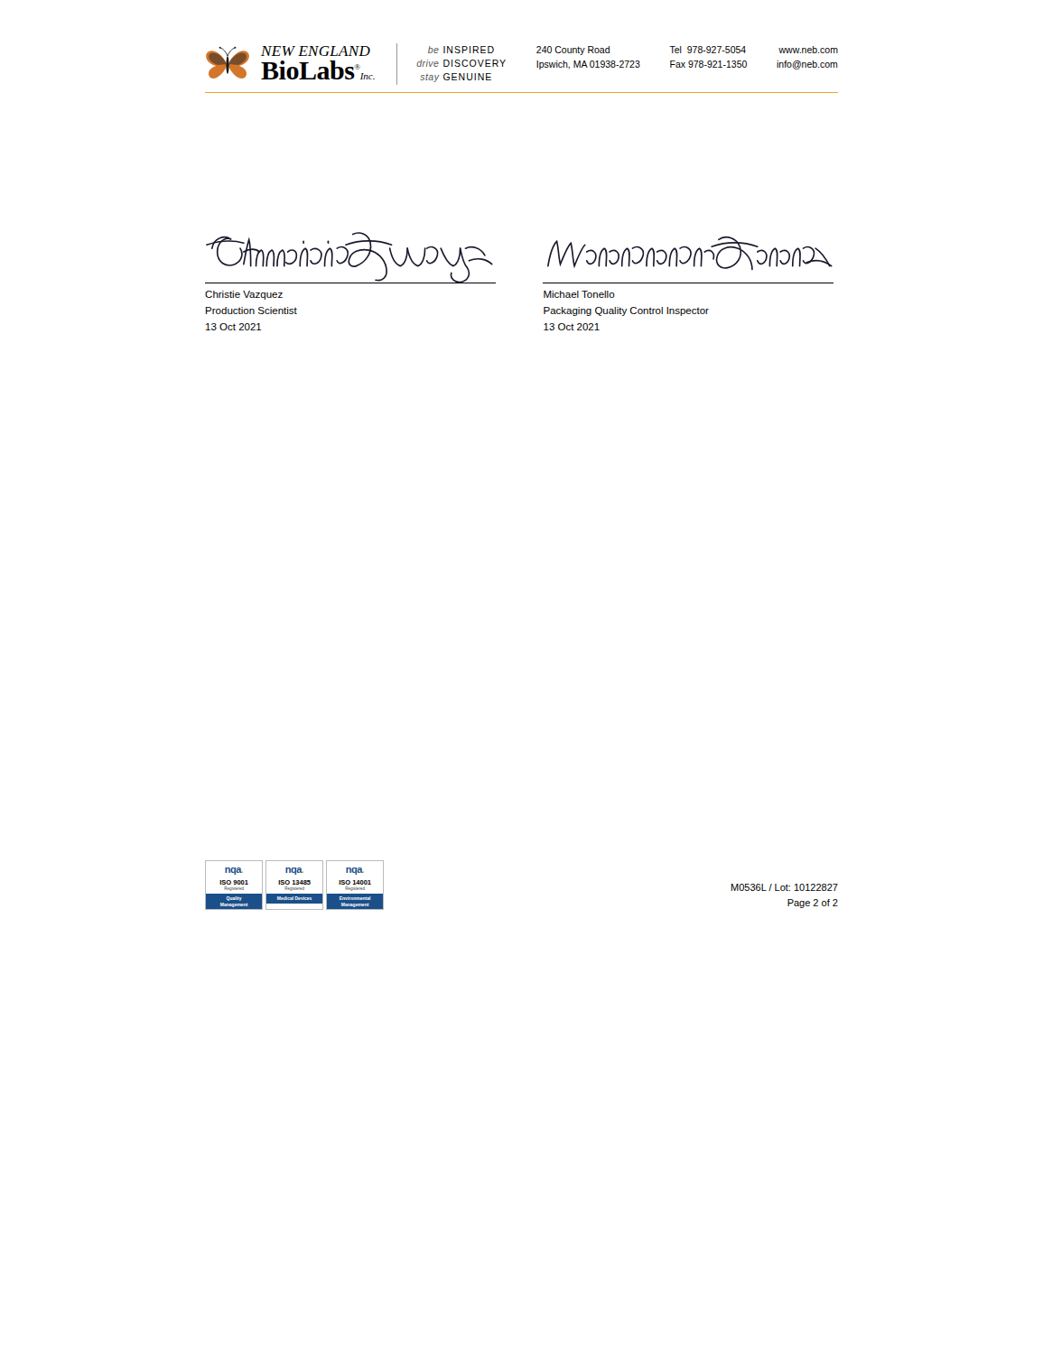NEW ENGLAND BioLabs®Inc.
be INSPIRED
drive DISCOVERY
stay GENUINE
240 County Road
Ipswich, MA 01938-2723
Tel 978-927-5054
Fax 978-921-1350
www.neb.com
info@neb.com
Christie Vazquez
Production Scientist
13 Oct 2021
Michael Tonello
Packaging Quality Control Inspector
13 Oct 2021
nqa.
ISO 9001
Registered
Quality
Management
nqa.
ISO 13485
Registered
Medical Devices
nqa.
ISO 14001
Registered
Environmental
Management
M0536L / Lot: 10122827
Page 2 of 2